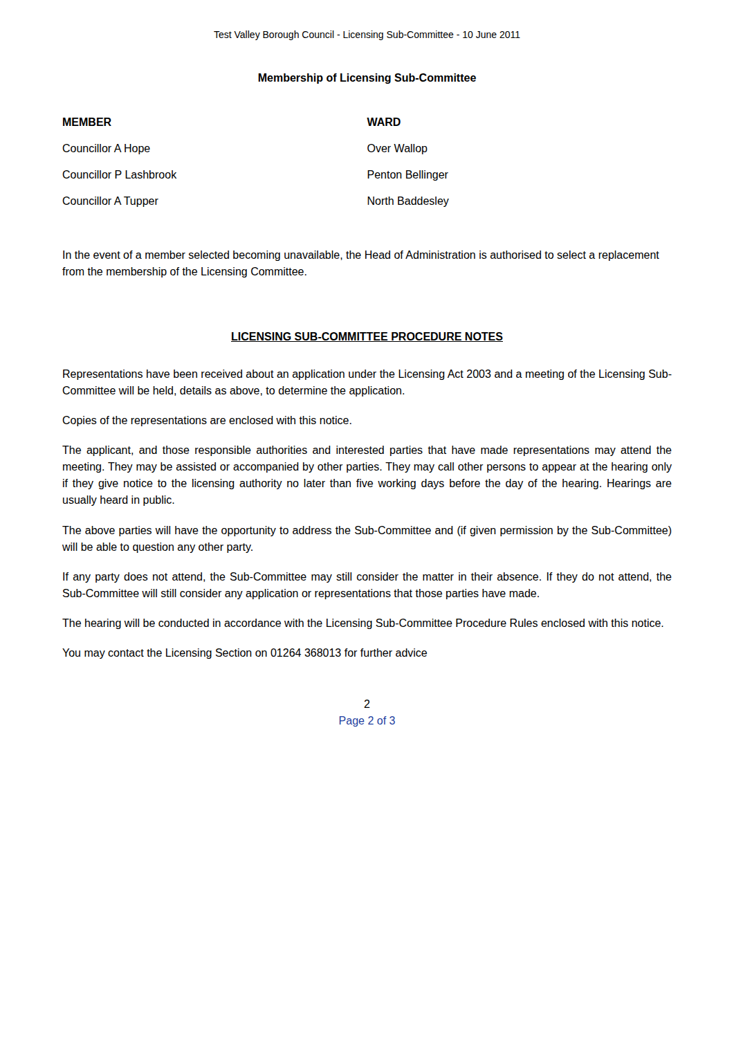Test Valley Borough Council - Licensing Sub-Committee - 10 June 2011
Membership of Licensing Sub-Committee
| MEMBER | WARD |
| --- | --- |
| Councillor A Hope | Over Wallop |
| Councillor P Lashbrook | Penton Bellinger |
| Councillor A Tupper | North Baddesley |
In the event of a member selected becoming unavailable, the Head of Administration is authorised to select a replacement from the membership of the Licensing Committee.
LICENSING SUB-COMMITTEE PROCEDURE NOTES
Representations have been received about an application under the Licensing Act 2003 and a meeting of the Licensing Sub-Committee will be held, details as above, to determine the application.
Copies of the representations are enclosed with this notice.
The applicant, and those responsible authorities and interested parties that have made representations may attend the meeting. They may be assisted or accompanied by other parties. They may call other persons to appear at the hearing only if they give notice to the licensing authority no later than five working days before the day of the hearing. Hearings are usually heard in public.
The above parties will have the opportunity to address the Sub-Committee and (if given permission by the Sub-Committee) will be able to question any other party.
If any party does not attend, the Sub-Committee may still consider the matter in their absence. If they do not attend, the Sub-Committee will still consider any application or representations that those parties have made.
The hearing will be conducted in accordance with the Licensing Sub-Committee Procedure Rules enclosed with this notice.
You may contact the Licensing Section on 01264 368013 for further advice
2 Page 2 of 3